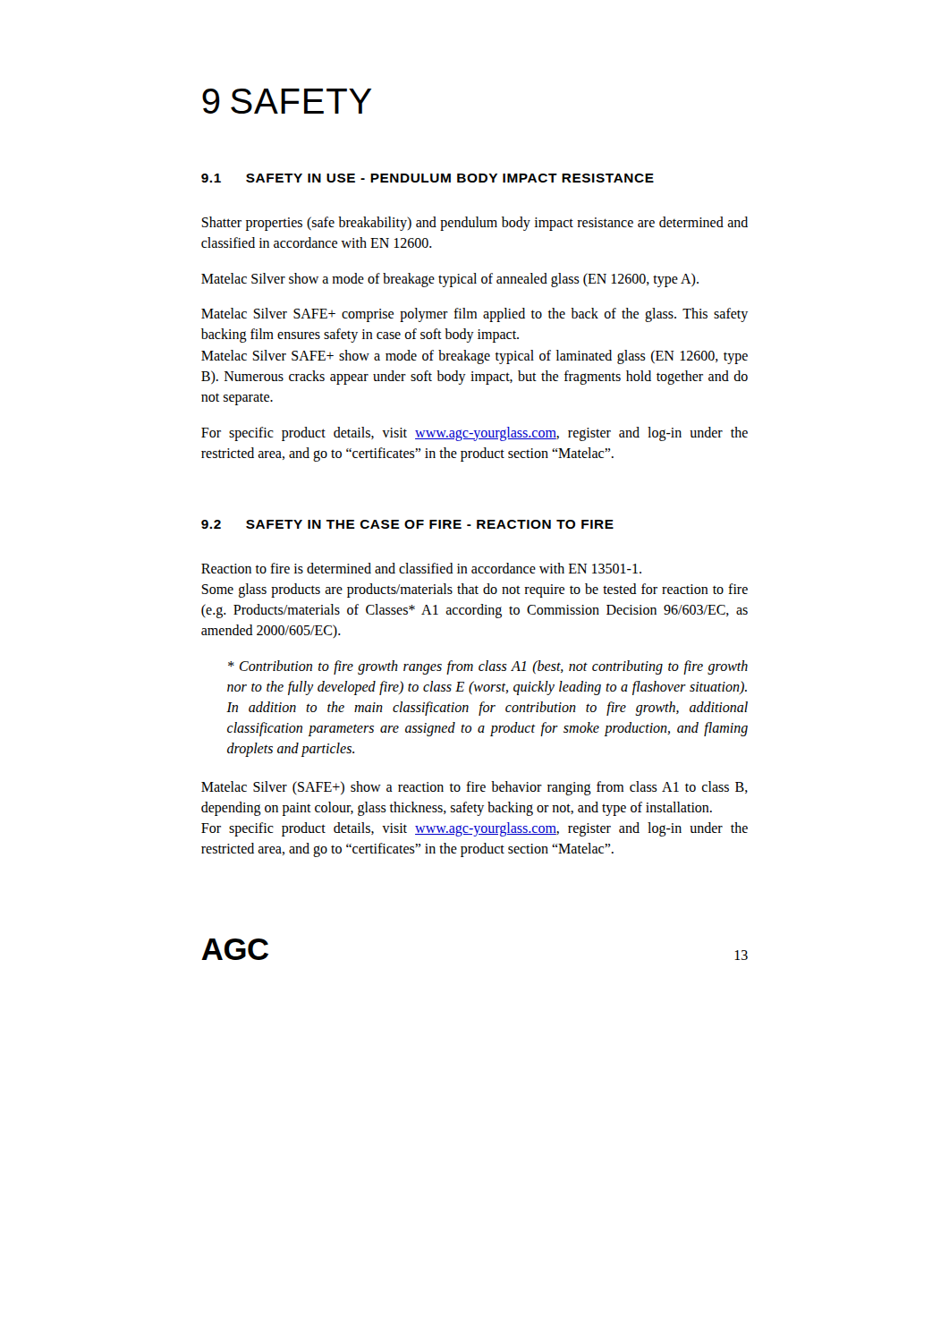9 SAFETY
9.1 SAFETY IN USE - PENDULUM BODY IMPACT RESISTANCE
Shatter properties (safe breakability) and pendulum body impact resistance are determined and classified in accordance with EN 12600.
Matelac Silver show a mode of breakage typical of annealed glass (EN 12600, type A).
Matelac Silver SAFE+ comprise polymer film applied to the back of the glass. This safety backing film ensures safety in case of soft body impact.
Matelac Silver SAFE+ show a mode of breakage typical of laminated glass (EN 12600, type B). Numerous cracks appear under soft body impact, but the fragments hold together and do not separate.
For specific product details, visit www.agc-yourglass.com, register and log-in under the restricted area, and go to “certificates” in the product section “Matelac”.
9.2 SAFETY IN THE CASE OF FIRE - REACTION TO FIRE
Reaction to fire is determined and classified in accordance with EN 13501-1.
Some glass products are products/materials that do not require to be tested for reaction to fire (e.g. Products/materials of Classes* A1 according to Commission Decision 96/603/EC, as amended 2000/605/EC).
* Contribution to fire growth ranges from class A1 (best, not contributing to fire growth nor to the fully developed fire) to class E (worst, quickly leading to a flashover situation). In addition to the main classification for contribution to fire growth, additional classification parameters are assigned to a product for smoke production, and flaming droplets and particles.
Matelac Silver (SAFE+) show a reaction to fire behavior ranging from class A1 to class B, depending on paint colour, glass thickness, safety backing or not, and type of installation.
For specific product details, visit www.agc-yourglass.com, register and log-in under the restricted area, and go to “certificates” in the product section “Matelac”.
AGC
13